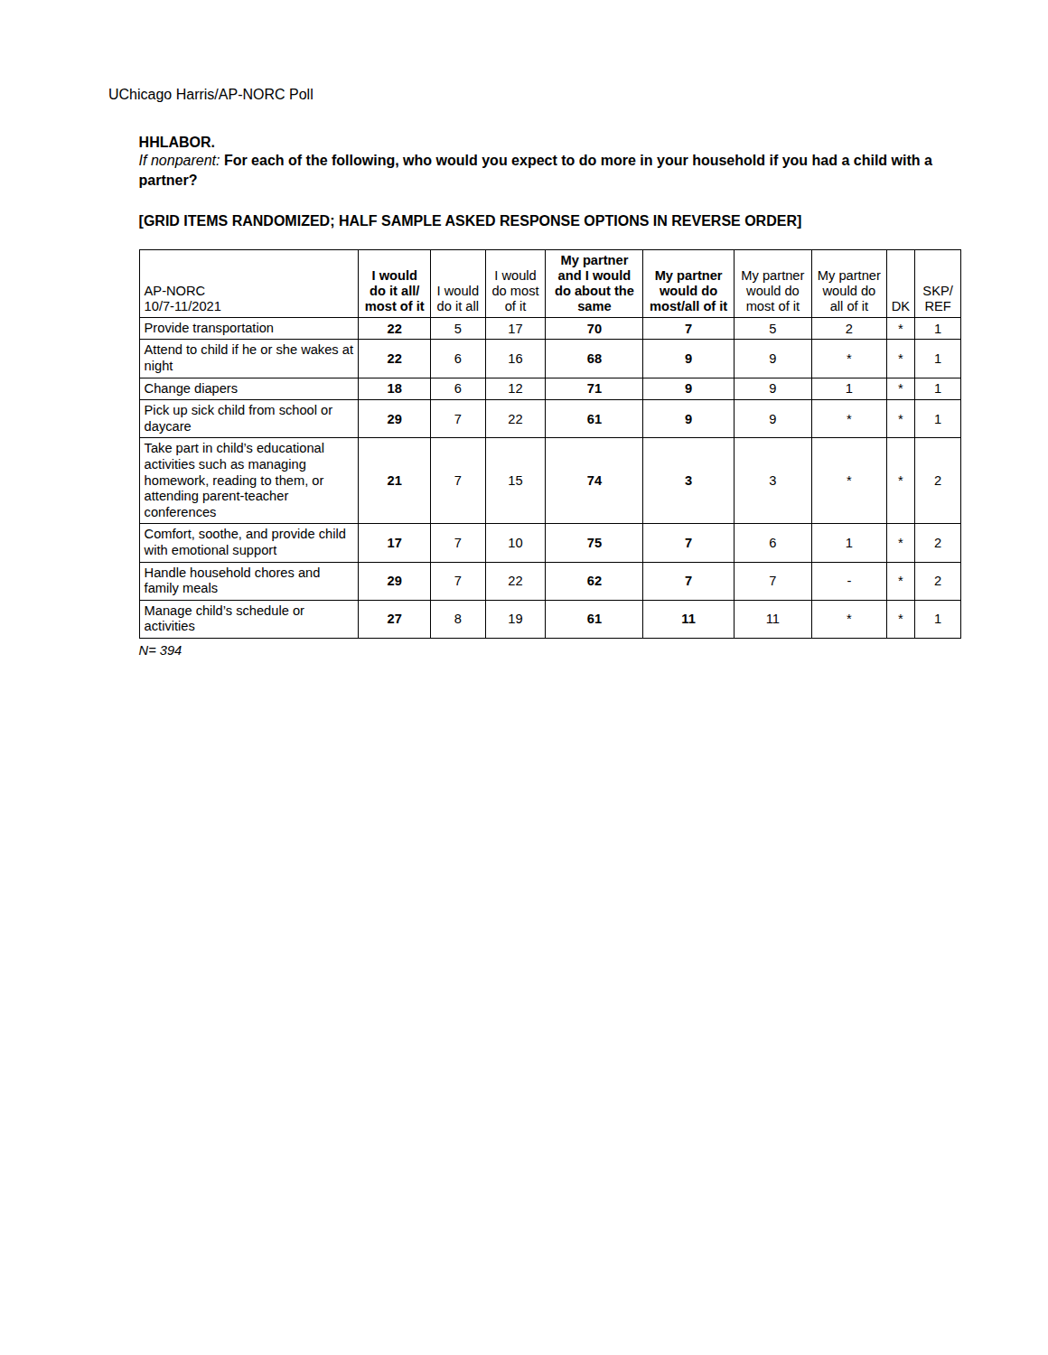UChicago Harris/AP-NORC Poll
HHLABOR.
If nonparent: For each of the following, who would you expect to do more in your household if you had a child with a partner?
[GRID ITEMS RANDOMIZED; HALF SAMPLE ASKED RESPONSE OPTIONS IN REVERSE ORDER]
| AP-NORC 10/7-11/2021 | I would do it all/ most of it | I would do it all | I would do most of it | My partner and I would do about the same | My partner would do most/all of it | My partner would do most of it | My partner would do all of it | DK | SKP/ REF |
| --- | --- | --- | --- | --- | --- | --- | --- | --- | --- |
| Provide transportation | 22 | 5 | 17 | 70 | 7 | 5 | 2 | * | 1 |
| Attend to child if he or she wakes at night | 22 | 6 | 16 | 68 | 9 | 9 | * | * | 1 |
| Change diapers | 18 | 6 | 12 | 71 | 9 | 9 | 1 | * | 1 |
| Pick up sick child from school or daycare | 29 | 7 | 22 | 61 | 9 | 9 | * | * | 1 |
| Take part in child’s educational activities such as managing homework, reading to them, or attending parent-teacher conferences | 21 | 7 | 15 | 74 | 3 | 3 | * | * | 2 |
| Comfort, soothe, and provide child with emotional support | 17 | 7 | 10 | 75 | 7 | 6 | 1 | * | 2 |
| Handle household chores and family meals | 29 | 7 | 22 | 62 | 7 | 7 | - | * | 2 |
| Manage child’s schedule or activities | 27 | 8 | 19 | 61 | 11 | 11 | * | * | 1 |
N= 394